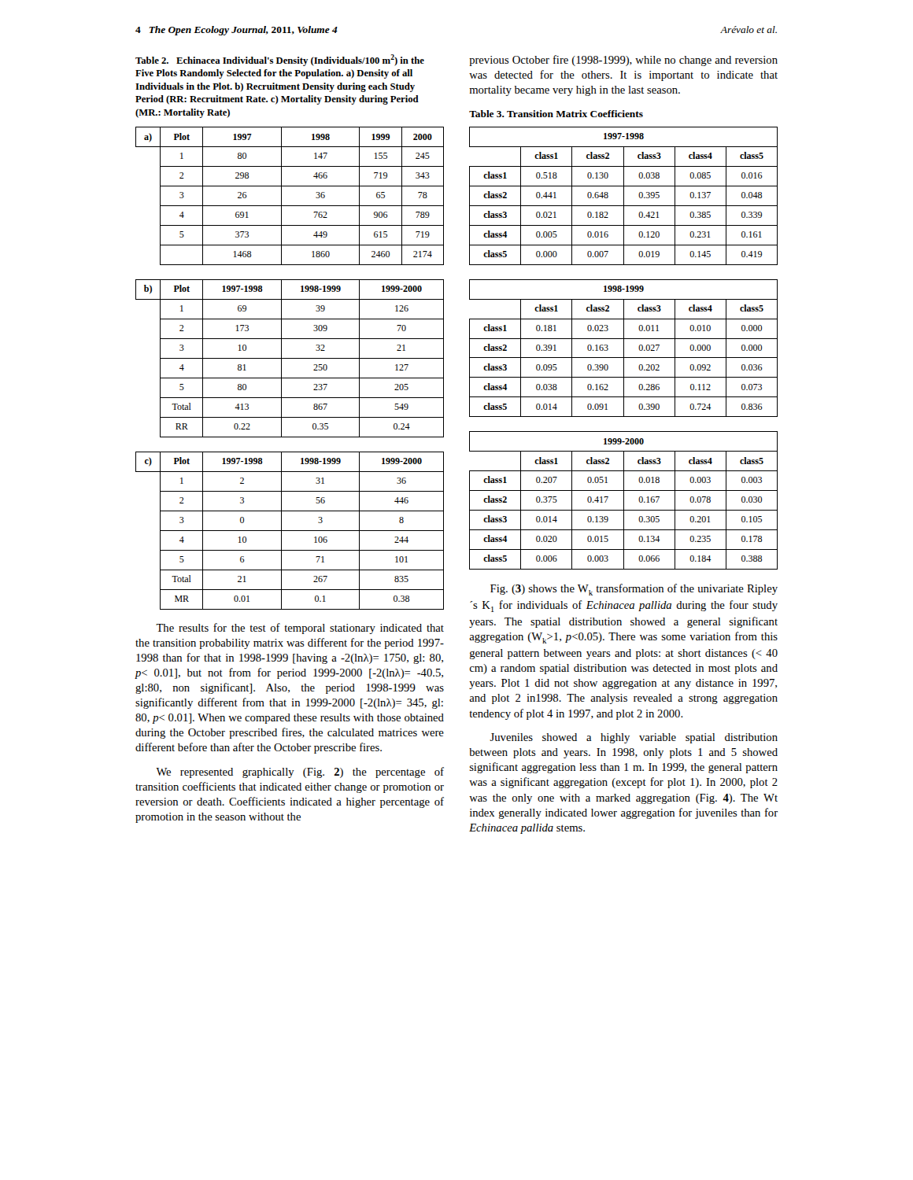4 The Open Ecology Journal, 2011, Volume 4
Arévalo et al.
Table 2. Echinacea Individual's Density (Individuals/100 m2) in the Five Plots Randomly Selected for the Population. a) Density of all Individuals in the Plot. b) Recruitment Density during each Study Period (RR: Recruitment Rate. c) Mortality Density during Period (MR.: Mortality Rate)
| a) | Plot | 1997 | 1998 | 1999 | 2000 |
| | 1 | 80 | 147 | 155 | 245 |
| | 2 | 298 | 466 | 719 | 343 |
| | 3 | 26 | 36 | 65 | 78 |
| | 4 | 691 | 762 | 906 | 789 |
| | 5 | 373 | 449 | 615 | 719 |
| | | 1468 | 1860 | 2460 | 2174 |
| b) | Plot | 1997-1998 | 1998-1999 | 1999-2000 |
| | 1 | 69 | 39 | 126 |
| | 2 | 173 | 309 | 70 |
| | 3 | 10 | 32 | 21 |
| | 4 | 81 | 250 | 127 |
| | 5 | 80 | 237 | 205 |
| | Total | 413 | 867 | 549 |
| | RR | 0.22 | 0.35 | 0.24 |
| c) | Plot | 1997-1998 | 1998-1999 | 1999-2000 |
| | 1 | 2 | 31 | 36 |
| | 2 | 3 | 56 | 446 |
| | 3 | 0 | 3 | 8 |
| | 4 | 10 | 106 | 244 |
| | 5 | 6 | 71 | 101 |
| | Total | 21 | 267 | 835 |
| | MR | 0.01 | 0.1 | 0.38 |
The results for the test of temporal stationary indicated that the transition probability matrix was different for the period 1997-1998 than for that in 1998-1999 [having a -2(lnλ)= 1750, gl: 80, p< 0.01], but not from for period 1999-2000 [-2(lnλ)= -40.5, gl:80, non significant]. Also, the period 1998-1999 was significantly different from that in 1999-2000 [-2(lnλ)= 345, gl: 80, p< 0.01]. When we compared these results with those obtained during the October prescribed fires, the calculated matrices were different before than after the October prescribe fires.
We represented graphically (Fig. 2) the percentage of transition coefficients that indicated either change or promotion or reversion or death. Coefficients indicated a higher percentage of promotion in the season without the
previous October fire (1998-1999), while no change and reversion was detected for the others. It is important to indicate that mortality became very high in the last season.
Table 3. Transition Matrix Coefficients
| 1997-1998 |
| | class1 | class2 | class3 | class4 | class5 |
| class1 | 0.518 | 0.130 | 0.038 | 0.085 | 0.016 |
| class2 | 0.441 | 0.648 | 0.395 | 0.137 | 0.048 |
| class3 | 0.021 | 0.182 | 0.421 | 0.385 | 0.339 |
| class4 | 0.005 | 0.016 | 0.120 | 0.231 | 0.161 |
| class5 | 0.000 | 0.007 | 0.019 | 0.145 | 0.419 |
| 1998-1999 |
| | class1 | class2 | class3 | class4 | class5 |
| class1 | 0.181 | 0.023 | 0.011 | 0.010 | 0.000 |
| class2 | 0.391 | 0.163 | 0.027 | 0.000 | 0.000 |
| class3 | 0.095 | 0.390 | 0.202 | 0.092 | 0.036 |
| class4 | 0.038 | 0.162 | 0.286 | 0.112 | 0.073 |
| class5 | 0.014 | 0.091 | 0.390 | 0.724 | 0.836 |
| 1999-2000 |
| | class1 | class2 | class3 | class4 | class5 |
| class1 | 0.207 | 0.051 | 0.018 | 0.003 | 0.003 |
| class2 | 0.375 | 0.417 | 0.167 | 0.078 | 0.030 |
| class3 | 0.014 | 0.139 | 0.305 | 0.201 | 0.105 |
| class4 | 0.020 | 0.015 | 0.134 | 0.235 | 0.178 |
| class5 | 0.006 | 0.003 | 0.066 | 0.184 | 0.388 |
Fig. (3) shows the Wk transformation of the univariate Ripley´s K1 for individuals of Echinacea pallida during the four study years. The spatial distribution showed a general significant aggregation (Wk>1, p<0.05). There was some variation from this general pattern between years and plots: at short distances (< 40 cm) a random spatial distribution was detected in most plots and years. Plot 1 did not show aggregation at any distance in 1997, and plot 2 in1998. The analysis revealed a strong aggregation tendency of plot 4 in 1997, and plot 2 in 2000.
Juveniles showed a highly variable spatial distribution between plots and years. In 1998, only plots 1 and 5 showed significant aggregation less than 1 m. In 1999, the general pattern was a significant aggregation (except for plot 1). In 2000, plot 2 was the only one with a marked aggregation (Fig. 4). The Wt index generally indicated lower aggregation for juveniles than for Echinacea pallida stems.